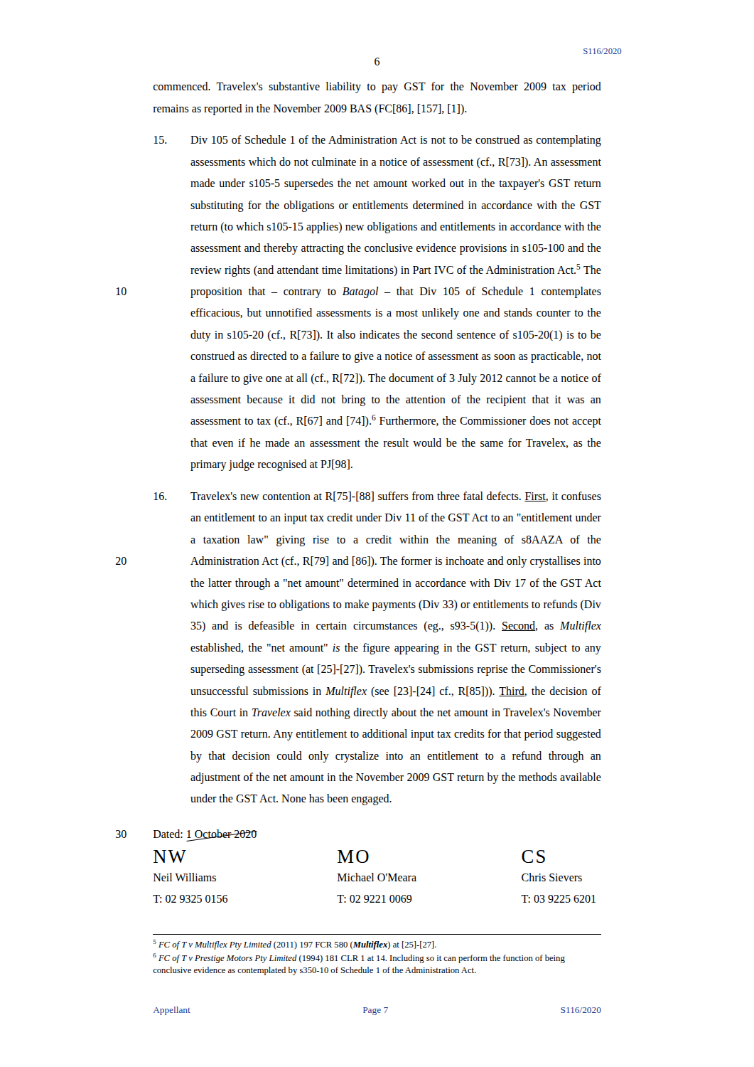S116/2020
6
commenced. Travelex's substantive liability to pay GST for the November 2009 tax period remains as reported in the November 2009 BAS (FC[86], [157], [1]).
15.
Div 105 of Schedule 1 of the Administration Act is not to be construed as contemplating assessments which do not culminate in a notice of assessment (cf., R[73]). An assessment made under s105-5 supersedes the net amount worked out in the taxpayer's GST return substituting for the obligations or entitlements determined in accordance with the GST return (to which s105-15 applies) new obligations and entitlements in accordance with the assessment and thereby attracting the conclusive evidence provisions in s105-100 and the review rights (and attendant time limitations) in Part IVC of the Administration Act.5 The proposition that – contrary to Batagol – that Div 105 of 10 Schedule 1 contemplates efficacious, but unnotified assessments is a most unlikely one and stands counter to the duty in s105-20 (cf., R[73]). It also indicates the second sentence of s105-20(1) is to be construed as directed to a failure to give a notice of assessment as soon as practicable, not a failure to give one at all (cf., R[72]). The document of 3 July 2012 cannot be a notice of assessment because it did not bring to the attention of the recipient that it was an assessment to tax (cf., R[67] and [74]).6 Furthermore, the Commissioner does not accept that even if he made an assessment the result would be the same for Travelex, as the primary judge recognised at PJ[98].
16.
Travelex's new contention at R[75]-[88] suffers from three fatal defects. First, it confuses an entitlement to an input tax credit under Div 11 of the GST Act to an "entitlement under a taxation law" giving rise to a credit within the meaning of s8AAZA of the Administration Act (cf., R[79] and 20 [86]). The former is inchoate and only crystallises into the latter through a "net amount" determined in accordance with Div 17 of the GST Act which gives rise to obligations to make payments (Div 33) or entitlements to refunds (Div 35) and is defeasible in certain circumstances (eg., s93-5(1)). Second, as Multiflex established, the "net amount" is the figure appearing in the GST return, subject to any superseding assessment (at [25]-[27]). Travelex's submissions reprise the Commissioner's unsuccessful submissions in Multiflex (see [23]-[24] cf., R[85])). Third, the decision of this Court in Travelex said nothing directly about the net amount in Travelex's November 2009 GST return. Any entitlement to additional input tax credits for that period suggested by that decision could only crystalize into an entitlement to a refund through an adjustment of the net amount in the November 2009 GST return by the methods available under the GST Act. None has been engaged.
30
Dated: 1 October 2020
N W
Neil Williams
T: 02 9325 0156
M O
Michael O'Meara
T: 02 9221 0069
C S
Chris Sievers
T: 03 9225 6201
5 FC of T v Multiflex Pty Limited (2011) 197 FCR 580 (Multiflex) at [25]-[27].
6 FC of T v Prestige Motors Pty Limited (1994) 181 CLR 1 at 14. Including so it can perform the function of being conclusive evidence as contemplated by s350-10 of Schedule 1 of the Administration Act.
Appellant
Page 7
S116/2020